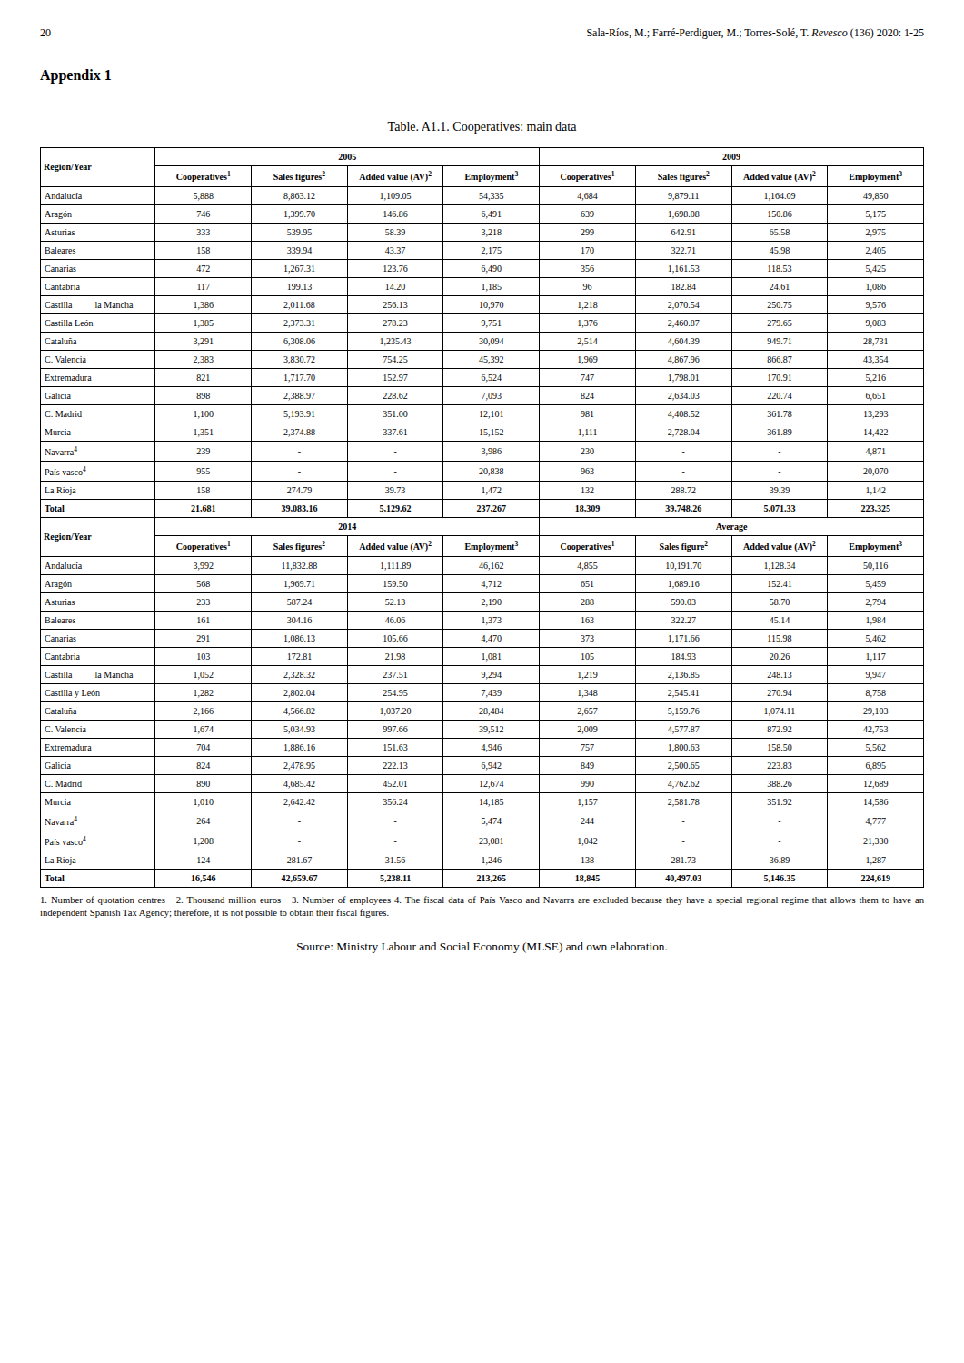20 Sala-Ríos, M.; Farré-Perdiguer, M.; Torres-Solé, T. Revesco (136) 2020: 1-25
Appendix 1
Table. A1.1. Cooperatives: main data
| Region/Year | 2005 | 2009 |
| --- | --- | --- |
| Cooperatives 1 | Sales figures 2 | Added value (AV) 2 | Employment 3 | Cooperatives 1 | Sales figures 2 | Added value (AV) 2 | Employment 3 |
| Andalucía | 5,888 | 8,863.12 | 1,109.05 | 54,335 | 4,684 | 9,879.11 | 1,164.09 | 49,850 |
| Aragón | 746 | 1,399.70 | 146.86 | 6,491 | 639 | 1,698.08 | 150.86 | 5,175 |
| Asturias | 333 | 539.95 | 58.39 | 3,218 | 299 | 642.91 | 65.58 | 2,975 |
| Baleares | 158 | 339.94 | 43.37 | 2,175 | 170 | 322.71 | 45.98 | 2,405 |
| Canarias | 472 | 1,267.31 | 123.76 | 6,490 | 356 | 1,161.53 | 118.53 | 5,425 |
| Cantabria | 117 | 199.13 | 14.20 | 1,185 | 96 | 182.84 | 24.61 | 1,086 |
| Castilla la Mancha | 1,386 | 2,011.68 | 256.13 | 10,970 | 1,218 | 2,070.54 | 250.75 | 9,576 |
| Castilla León | 1,385 | 2,373.31 | 278.23 | 9,751 | 1,376 | 2,460.87 | 279.65 | 9,083 |
| Cataluña | 3,291 | 6,308.06 | 1,235.43 | 30,094 | 2,514 | 4,604.39 | 949.71 | 28,731 |
| C. Valencia | 2,383 | 3,830.72 | 754.25 | 45,392 | 1,969 | 4,867.96 | 866.87 | 43,354 |
| Extremadura | 821 | 1,717.70 | 152.97 | 6,524 | 747 | 1,798.01 | 170.91 | 5,216 |
| Galicia | 898 | 2,388.97 | 228.62 | 7,093 | 824 | 2,634.03 | 220.74 | 6,651 |
| C. Madrid | 1,100 | 5,193.91 | 351.00 | 12,101 | 981 | 4,408.52 | 361.78 | 13,293 |
| Murcia | 1,351 | 2,374.88 | 337.61 | 15,152 | 1,111 | 2,728.04 | 361.89 | 14,422 |
| Navarra 4 | 239 | - | - | 3,986 | 230 | - | - | 4,871 |
| País vasco 4 | 955 | - | - | 20,838 | 963 | - | - | 20,070 |
| La Rioja | 158 | 274.79 | 39.73 | 1,472 | 132 | 288.72 | 39.39 | 1,142 |
| Total | 21,681 | 39,083.16 | 5,129.62 | 237,267 | 18,309 | 39,748.26 | 5,071.33 | 223,325 |
| Region/Year | 2014 | Average |
| Cooperatives 1 | Sales figures 2 | Added value (AV) 2 | Employment 3 | Cooperatives 1 | Sales figure 2 | Added value (AV) 2 | Employment 3 |
| Andalucía | 3,992 | 11,832.88 | 1,111.89 | 46,162 | 4,855 | 10,191.70 | 1,128.34 | 50,116 |
| Aragón | 568 | 1,969.71 | 159.50 | 4,712 | 651 | 1,689.16 | 152.41 | 5,459 |
| Asturias | 233 | 587.24 | 52.13 | 2,190 | 288 | 590.03 | 58.70 | 2,794 |
| Baleares | 161 | 304.16 | 46.06 | 1,373 | 163 | 322.27 | 45.14 | 1,984 |
| Canarias | 291 | 1,086.13 | 105.66 | 4,470 | 373 | 1,171.66 | 115.98 | 5,462 |
| Cantabria | 103 | 172.81 | 21.98 | 1,081 | 105 | 184.93 | 20.26 | 1,117 |
| Castilla la Mancha | 1,052 | 2,328.32 | 237.51 | 9,294 | 1,219 | 2,136.85 | 248.13 | 9,947 |
| Castilla y León | 1,282 | 2,802.04 | 254.95 | 7,439 | 1,348 | 2,545.41 | 270.94 | 8,758 |
| Cataluña | 2,166 | 4,566.82 | 1,037.20 | 28,484 | 2,657 | 5,159.76 | 1,074.11 | 29,103 |
| C. Valencia | 1,674 | 5,034.93 | 997.66 | 39,512 | 2,009 | 4,577.87 | 872.92 | 42,753 |
| Extremadura | 704 | 1,886.16 | 151.63 | 4,946 | 757 | 1,800.63 | 158.50 | 5,562 |
| Galicia | 824 | 2,478.95 | 222.13 | 6,942 | 849 | 2,500.65 | 223.83 | 6,895 |
| C. Madrid | 890 | 4,685.42 | 452.01 | 12,674 | 990 | 4,762.62 | 388.26 | 12,689 |
| Murcia | 1,010 | 2,642.42 | 356.24 | 14,185 | 1,157 | 2,581.78 | 351.92 | 14,586 |
| Navarra 4 | 264 | - | - | 5,474 | 244 | - | - | 4,777 |
| País vasco 4 | 1,208 | - | - | 23,081 | 1,042 | - | - | 21,330 |
| La Rioja | 124 | 281.67 | 31.56 | 1,246 | 138 | 281.73 | 36.89 | 1,287 |
| Total | 16,546 | 42,659.67 | 5,238.11 | 213,265 | 18,845 | 40,497.03 | 5,146.35 | 224,619 |
1. Number of quotation centres 2. Thousand million euros 3. Number of employees 4. The fiscal data of País Vasco and Navarra are excluded because they have a special regional regime that allows them to have an independent Spanish Tax Agency; therefore, it is not possible to obtain their fiscal figures.
Source: Ministry Labour and Social Economy (MLSE) and own elaboration.